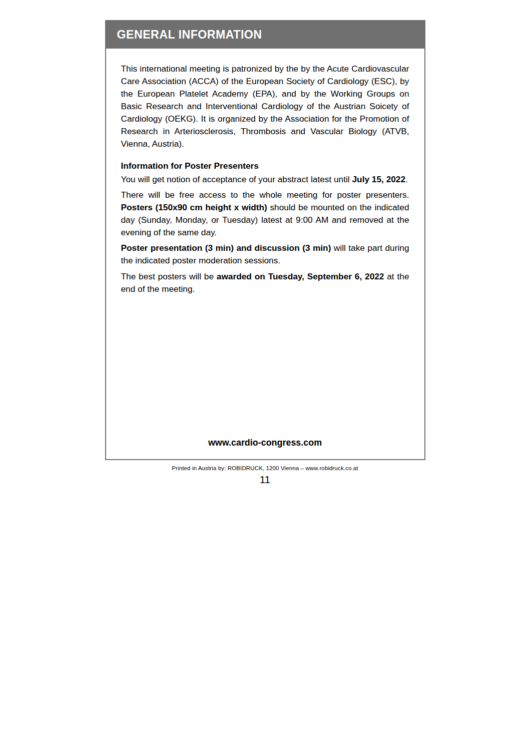GENERAL INFORMATION
This international meeting is patronized by the by the Acute Cardiovascular Care Association (ACCA) of the European Society of Cardiology (ESC), by the European Platelet Academy (EPA), and by the Working Groups on Basic Research and Interventional Cardiology of the Austrian Soicety of Cardiology (OEKG). It is organized by the Association for the Promotion of Research in Arteriosclerosis, Thrombosis and Vascular Biology (ATVB, Vienna, Austria).
Information for Poster Presenters
You will get notion of acceptance of your abstract latest until July 15, 2022.
There will be free access to the whole meeting for poster presenters. Posters (150x90 cm height x width) should be mounted on the indicated day (Sunday, Monday, or Tuesday) latest at 9:00 AM and removed at the evening of the same day.
Poster presentation (3 min) and discussion (3 min) will take part during the indicated poster moderation sessions.
The best posters will be awarded on Tuesday, September 6, 2022 at the end of the meeting.
www.cardio-congress.com
Printed in Austria by: ROBIDRUCK, 1200 Vienna – www.robidruck.co.at
11